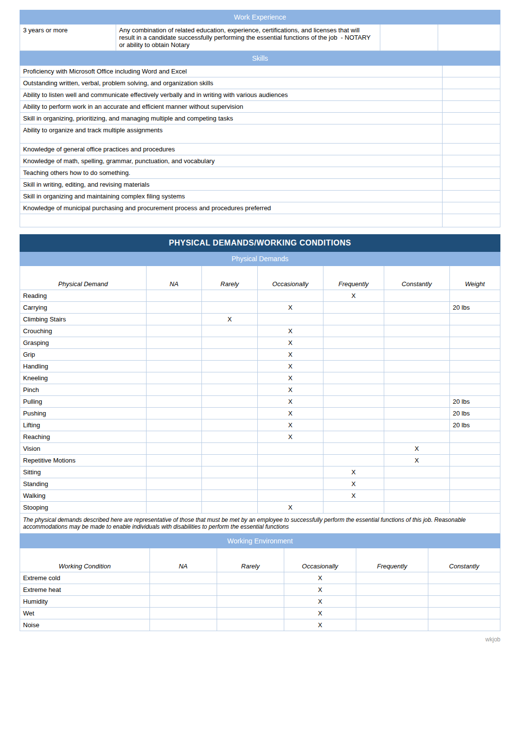| Work Experience |
| 3 years or more | Any combination of related education, experience, certifications, and licenses that will result in a candidate successfully performing the essential functions of the job - NOTARY or ability to obtain Notary | | |
| Skills |
| Proficiency with Microsoft Office including Word and Excel | |
| Outstanding written, verbal, problem solving, and organization skills | |
| Ability to listen well and communicate effectively verbally and in writing with various audiences | |
| Ability to perform work in an accurate and efficient manner without supervision | |
| Skill in organizing, prioritizing, and managing multiple and competing tasks | |
| Ability to organize and track multiple assignments | |
| Knowledge of general office practices and procedures | |
| Knowledge of math, spelling, grammar, punctuation, and vocabulary | |
| Teaching others how to do something. | |
| Skill in writing, editing, and revising materials | |
| Skill in organizing and maintaining complex filing systems | |
| Knowledge of municipal purchasing and procurement process and procedures preferred | |
| PHYSICAL DEMANDS/WORKING CONDITIONS |
| Physical Demands |
| Physical Demand | NA | Rarely | Occasionally | Frequently | Constantly | Weight |
| Reading | | | | X | | |
| Carrying | | | X | | | 20 lbs |
| Climbing Stairs | | X | | | | |
| Crouching | | | X | | | |
| Grasping | | | X | | | |
| Grip | | | X | | | |
| Handling | | | X | | | |
| Kneeling | | | X | | | |
| Pinch | | | X | | | |
| Pulling | | | X | | | 20 lbs |
| Pushing | | | X | | | 20 lbs |
| Lifting | | | X | | | 20 lbs |
| Reaching | | | X | | | |
| Vision | | | | | X | |
| Repetitive Motions | | | | | X | |
| Sitting | | | | X | | |
| Standing | | | | X | | |
| Walking | | | | X | | |
| Stooping | | | X | | | |
| The physical demands described here are representative of those that must be met by an employee to successfully perform the essential functions of this job. Reasonable accommodations may be made to enable individuals with disabilities to perform the essential functions |
| Working Environment |
| Working Condition | NA | Rarely | Occasionally | Frequently | Constantly |
| Extreme cold | | | X | | |
| Extreme heat | | | X | | |
| Humidity | | | X | | |
| Wet | | | X | | |
| Noise | | | X | | |
wkjob